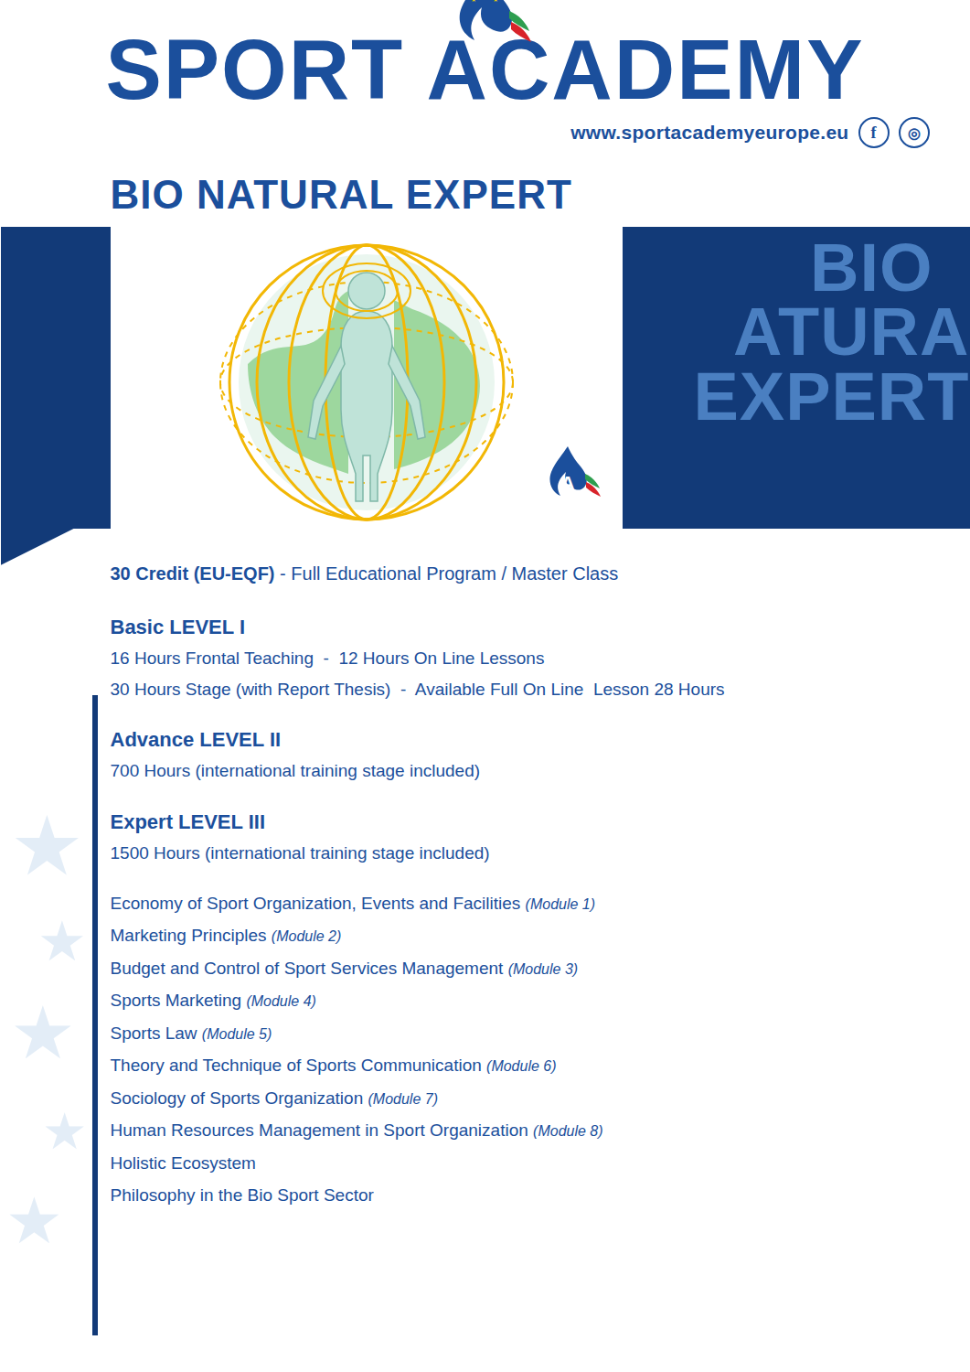★
★
★
★
★
★ ★ ★ ★ ★ ★
SPORT ACADEMY
www.sportacademyeurope.eu f ◎
BIO NATURAL EXPERT
A
BIO ATURA EXPERT
30 Credit (EU-EQF) - Full Educational Program / Master Class
Basic LEVEL I
16 Hours Frontal Teaching - 12 Hours On Line Lessons
30 Hours Stage (with Report Thesis) - Available Full On Line Lesson 28 Hours
Advance LEVEL II
700 Hours (international training stage included)
Expert LEVEL III
1500 Hours (international training stage included)
Economy of Sport Organization, Events and Facilities (Module 1)
Marketing Principles (Module 2)
Budget and Control of Sport Services Management (Module 3)
Sports Marketing (Module 4)
Sports Law (Module 5)
Theory and Technique of Sports Communication (Module 6)
Sociology of Sports Organization (Module 7)
Human Resources Management in Sport Organization (Module 8)
Holistic Ecosystem
Philosophy in the Bio Sport Sector